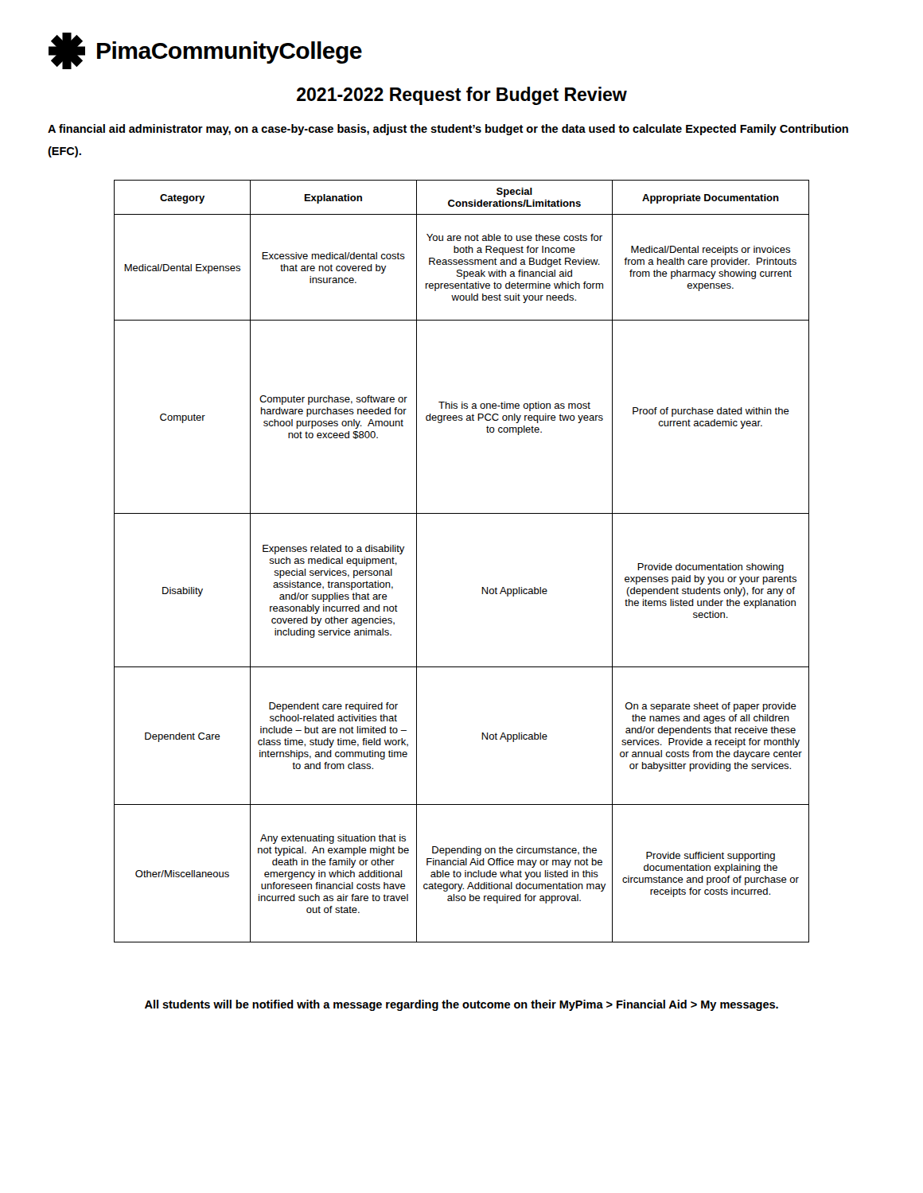PimaCommunityCollege
2021-2022 Request for Budget Review
A financial aid administrator may, on a case-by-case basis, adjust the student’s budget or the data used to calculate Expected Family Contribution (EFC).
| Category | Explanation | Special Considerations/Limitations | Appropriate Documentation |
| --- | --- | --- | --- |
| Medical/Dental Expenses | Excessive medical/dental costs that are not covered by insurance. | You are not able to use these costs for both a Request for Income Reassessment and a Budget Review. Speak with a financial aid representative to determine which form would best suit your needs. | Medical/Dental receipts or invoices from a health care provider. Printouts from the pharmacy showing current expenses. |
| Computer | Computer purchase, software or hardware purchases needed for school purposes only. Amount not to exceed $800. | This is a one-time option as most degrees at PCC only require two years to complete. | Proof of purchase dated within the current academic year. |
| Disability | Expenses related to a disability such as medical equipment, special services, personal assistance, transportation, and/or supplies that are reasonably incurred and not covered by other agencies, including service animals. | Not Applicable | Provide documentation showing expenses paid by you or your parents (dependent students only), for any of the items listed under the explanation section. |
| Dependent Care | Dependent care required for school-related activities that include – but are not limited to – class time, study time, field work, internships, and commuting time to and from class. | Not Applicable | On a separate sheet of paper provide the names and ages of all children and/or dependents that receive these services. Provide a receipt for monthly or annual costs from the daycare center or babysitter providing the services. |
| Other/Miscellaneous | Any extenuating situation that is not typical. An example might be death in the family or other emergency in which additional unforeseen financial costs have incurred such as air fare to travel out of state. | Depending on the circumstance, the Financial Aid Office may or may not be able to include what you listed in this category. Additional documentation may also be required for approval. | Provide sufficient supporting documentation explaining the circumstance and proof of purchase or receipts for costs incurred. |
All students will be notified with a message regarding the outcome on their MyPima > Financial Aid > My messages.